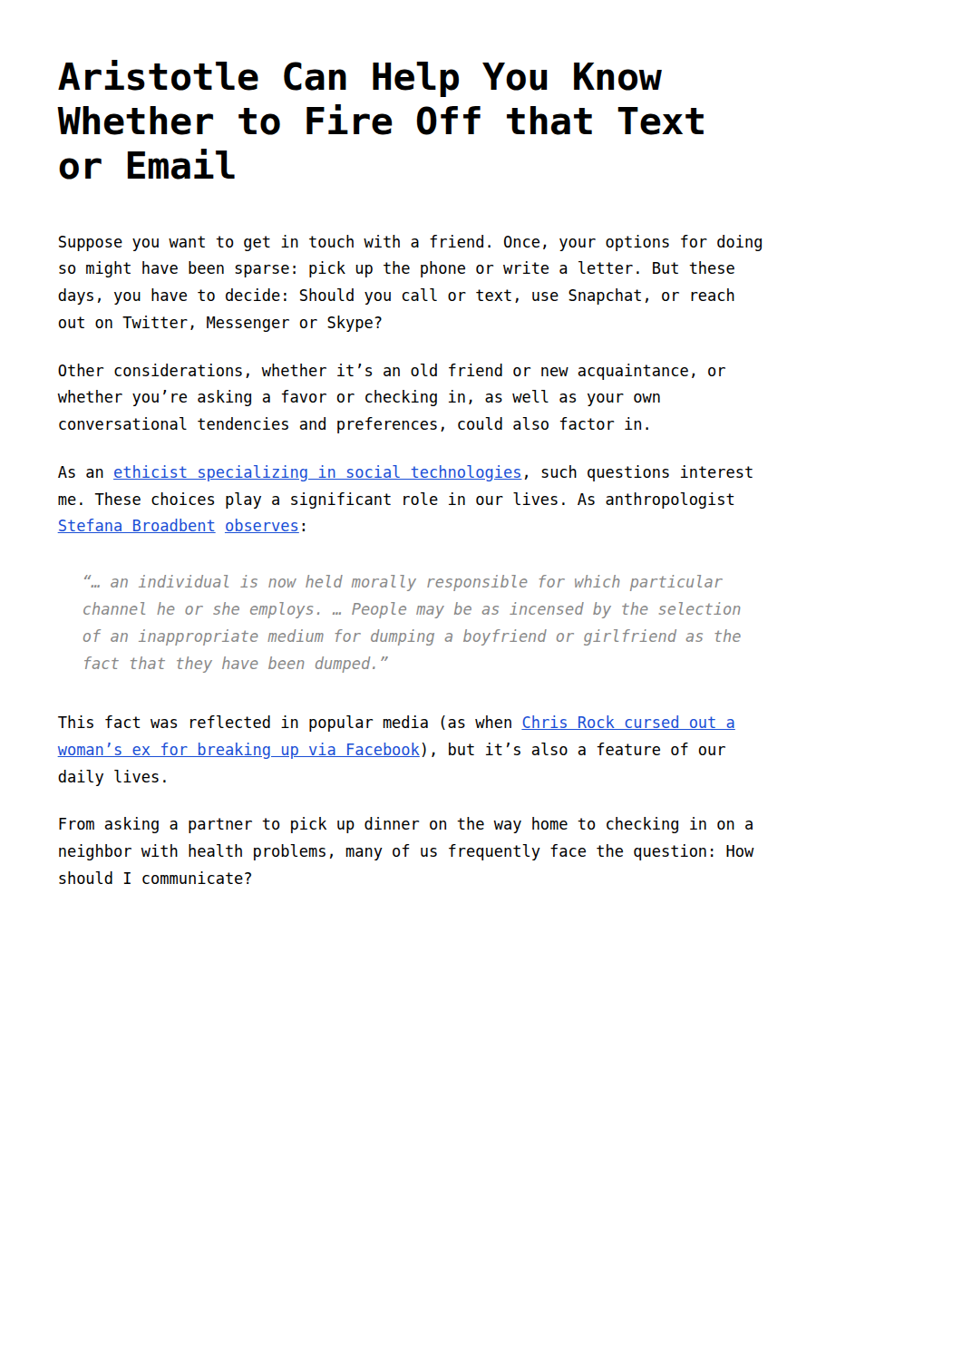Aristotle Can Help You Know Whether to Fire Off that Text or Email
Suppose you want to get in touch with a friend. Once, your options for doing so might have been sparse: pick up the phone or write a letter. But these days, you have to decide: Should you call or text, use Snapchat, or reach out on Twitter, Messenger or Skype?
Other considerations, whether it’s an old friend or new acquaintance, or whether you’re asking a favor or checking in, as well as your own conversational tendencies and preferences, could also factor in.
As an ethicist specializing in social technologies, such questions interest me. These choices play a significant role in our lives. As anthropologist Stefana Broadbent observes:
“… an individual is now held morally responsible for which particular channel he or she employs. … People may be as incensed by the selection of an inappropriate medium for dumping a boyfriend or girlfriend as the fact that they have been dumped.”
This fact was reflected in popular media (as when Chris Rock cursed out a woman’s ex for breaking up via Facebook), but it’s also a feature of our daily lives.
From asking a partner to pick up dinner on the way home to checking in on a neighbor with health problems, many of us frequently face the question: How should I communicate?